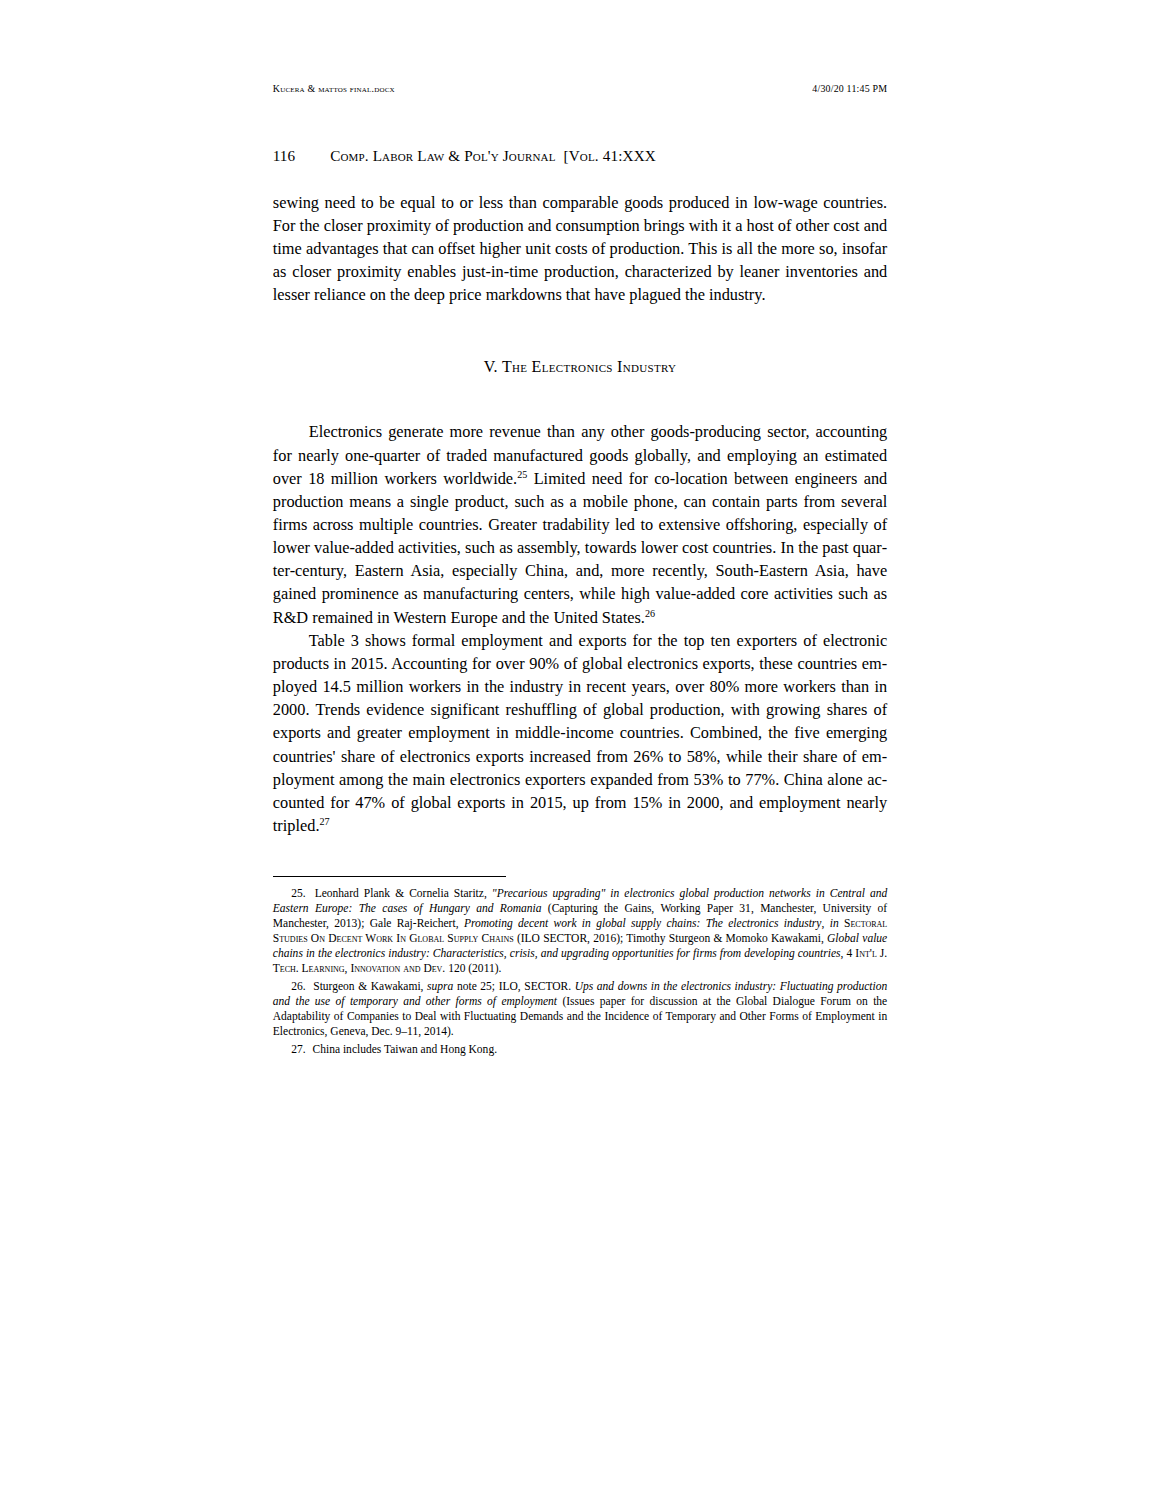Kucera & Mattos Final.docx 4/30/20 11:45 PM
116 Comp. Labor Law & Pol'y Journal [Vol. 41:XXX
sewing need to be equal to or less than comparable goods produced in low-wage countries. For the closer proximity of production and consumption brings with it a host of other cost and time advantages that can offset higher unit costs of production. This is all the more so, insofar as closer proximity enables just-in-time production, characterized by leaner inventories and lesser reliance on the deep price markdowns that have plagued the industry.
V. The Electronics Industry
Electronics generate more revenue than any other goods-producing sector, accounting for nearly one-quarter of traded manufactured goods globally, and employing an estimated over 18 million workers worldwide.25 Limited need for co-location between engineers and production means a single product, such as a mobile phone, can contain parts from several firms across multiple countries. Greater tradability led to extensive offshoring, especially of lower value-added activities, such as assembly, towards lower cost countries. In the past quarter-century, Eastern Asia, especially China, and, more recently, South-Eastern Asia, have gained prominence as manufacturing centers, while high value-added core activities such as R&D remained in Western Europe and the United States.26
Table 3 shows formal employment and exports for the top ten exporters of electronic products in 2015. Accounting for over 90% of global electronics exports, these countries employed 14.5 million workers in the industry in recent years, over 80% more workers than in 2000. Trends evidence significant reshuffling of global production, with growing shares of exports and greater employment in middle-income countries. Combined, the five emerging countries' share of electronics exports increased from 26% to 58%, while their share of employment among the main electronics exporters expanded from 53% to 77%. China alone accounted for 47% of global exports in 2015, up from 15% in 2000, and employment nearly tripled.27
25. Leonhard Plank & Cornelia Staritz, "Precarious upgrading" in electronics global production networks in Central and Eastern Europe: The cases of Hungary and Romania (Capturing the Gains, Working Paper 31, Manchester, University of Manchester, 2013); Gale Raj-Reichert, Promoting decent work in global supply chains: The electronics industry, in Sectoral Studies On Decent Work In Global Supply Chains (ILO SECTOR, 2016); Timothy Sturgeon & Momoko Kawakami, Global value chains in the electronics industry: Characteristics, crisis, and upgrading opportunities for firms from developing countries, 4 Int'l J. Tech. Learning, Innovation and Dev. 120 (2011).
26. Sturgeon & Kawakami, supra note 25; ILO, SECTOR. Ups and downs in the electronics industry: Fluctuating production and the use of temporary and other forms of employment (Issues paper for discussion at the Global Dialogue Forum on the Adaptability of Companies to Deal with Fluctuating Demands and the Incidence of Temporary and Other Forms of Employment in Electronics, Geneva, Dec. 9–11, 2014).
27. China includes Taiwan and Hong Kong.